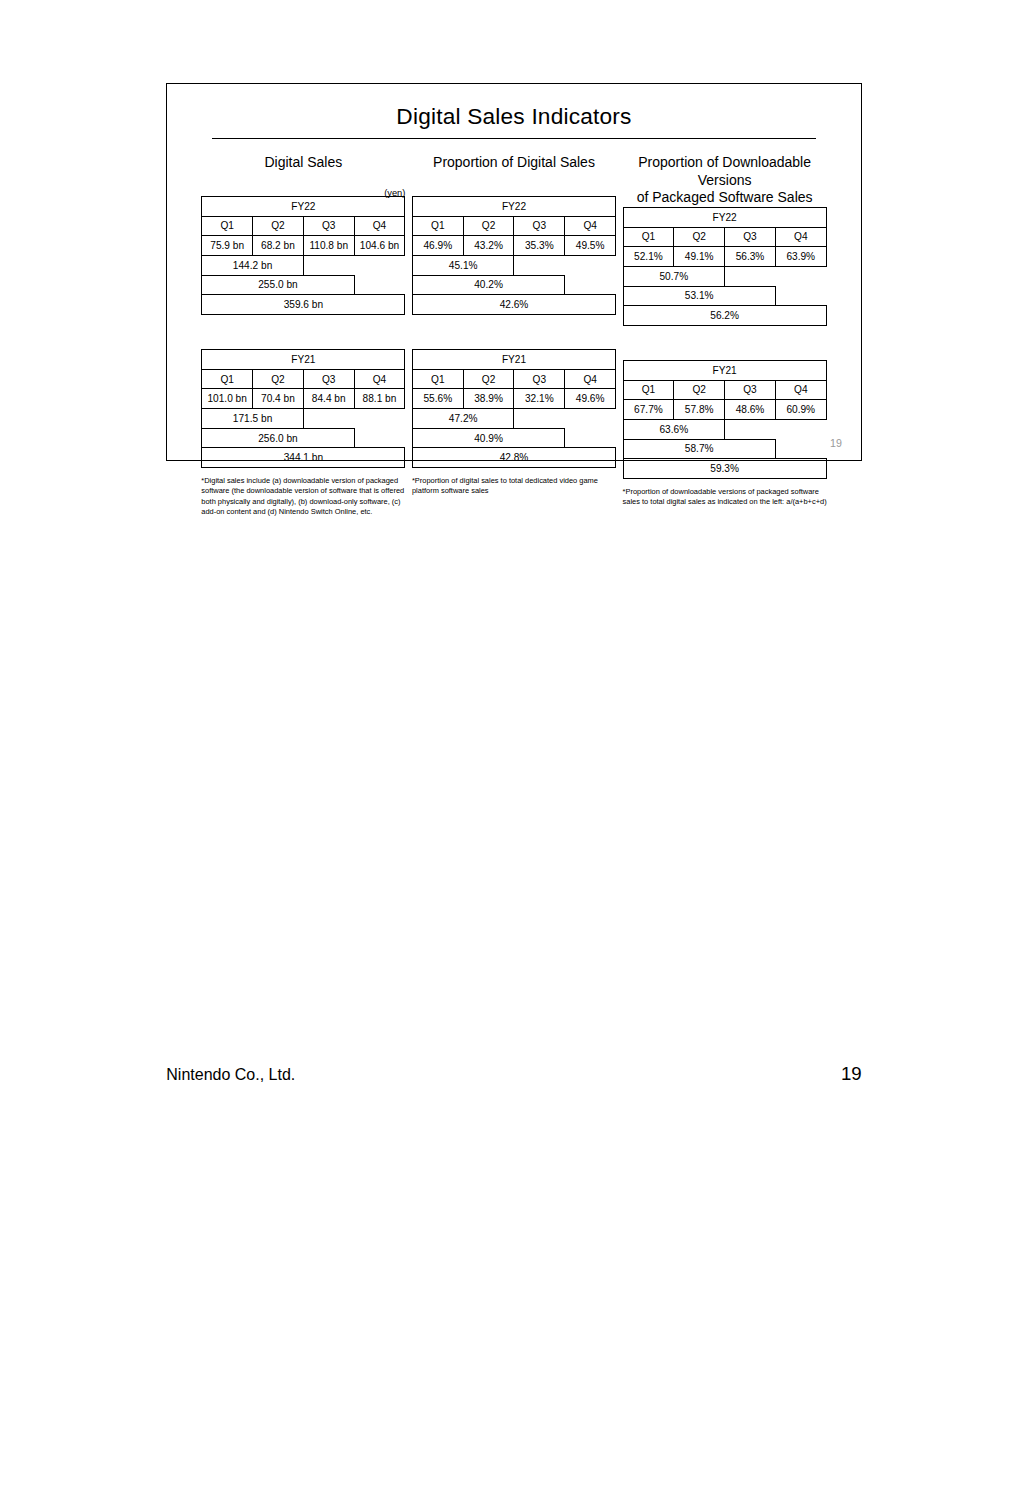Digital Sales Indicators
Digital Sales (yen)
| FY22 |
| Q1 | Q2 | Q3 | Q4 |
| 75.9 bn | 68.2 bn | 110.8 bn | 104.6 bn |
| 144.2 bn | | |
| 255.0 bn | |
| 359.6 bn |
| FY21 |
| Q1 | Q2 | Q3 | Q4 |
| 101.0 bn | 70.4 bn | 84.4 bn | 88.1 bn |
| 171.5 bn | | |
| 256.0 bn | |
| 344.1 bn |
*Digital sales include (a) downloadable version of packaged software (the downloadable version of software that is offered both physically and digitally), (b) download-only software, (c) add-on content and (d) Nintendo Switch Online, etc.
Proportion of Digital Sales
| FY22 |
| Q1 | Q2 | Q3 | Q4 |
| 46.9% | 43.2% | 35.3% | 49.5% |
| 45.1% | | |
| 40.2% | |
| 42.6% |
| FY21 |
| Q1 | Q2 | Q3 | Q4 |
| 55.6% | 38.9% | 32.1% | 49.6% |
| 47.2% | | |
| 40.9% | |
| 42.8% |
*Proportion of digital sales to total dedicated video game platform software sales
Proportion of Downloadable Versions
of Packaged Software Sales
| FY22 |
| Q1 | Q2 | Q3 | Q4 |
| 52.1% | 49.1% | 56.3% | 63.9% |
| 50.7% | | |
| 53.1% | |
| 56.2% |
| FY21 |
| Q1 | Q2 | Q3 | Q4 |
| 67.7% | 57.8% | 48.6% | 60.9% |
| 63.6% | | |
| 58.7% | |
| 59.3% |
*Proportion of downloadable versions of packaged software sales to total digital sales as indicated on the left: a/(a+b+c+d)
19
Nintendo Co., Ltd.
19